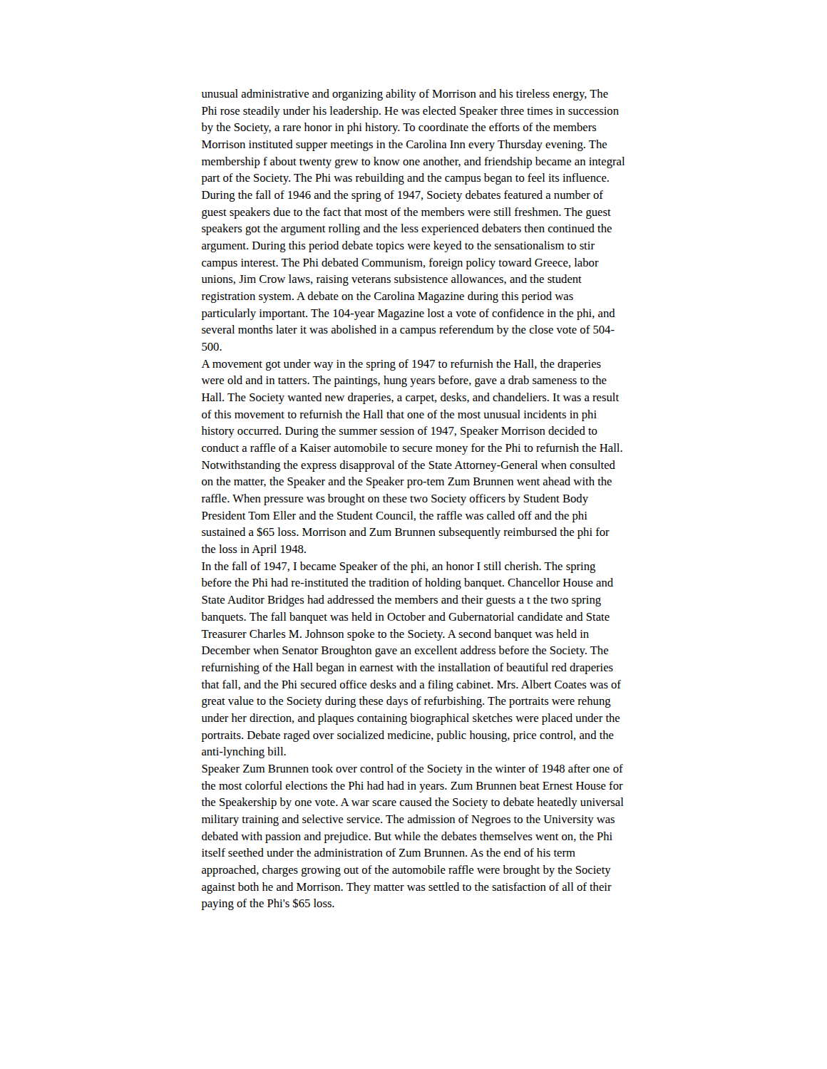unusual administrative and organizing ability of Morrison and his tireless energy, The Phi rose steadily under his leadership. He was elected Speaker three times in succession by the Society, a rare honor in phi history. To coordinate the efforts of the members Morrison instituted supper meetings in the Carolina Inn every Thursday evening. The membership f about twenty grew to know one another, and friendship became an integral part of the Society. The Phi was rebuilding and the campus began to feel its influence.
During the fall of 1946 and the spring of 1947, Society debates featured a number of guest speakers due to the fact that most of the members were still freshmen. The guest speakers got the argument rolling and the less experienced debaters then continued the argument. During this period debate topics were keyed to the sensationalism to stir campus interest. The Phi debated Communism, foreign policy toward Greece, labor unions, Jim Crow laws, raising veterans subsistence allowances, and the student registration system. A debate on the Carolina Magazine during this period was particularly important. The 104-year Magazine lost a vote of confidence in the phi, and several months later it was abolished in a campus referendum by the close vote of 504-500.
A movement got under way in the spring of 1947 to refurnish the Hall, the draperies were old and in tatters. The paintings, hung years before, gave a drab sameness to the Hall. The Society wanted new draperies, a carpet, desks, and chandeliers. It was a result of this movement to refurnish the Hall that one of the most unusual incidents in phi history occurred. During the summer session of 1947, Speaker Morrison decided to conduct a raffle of a Kaiser automobile to secure money for the Phi to refurnish the Hall. Notwithstanding the express disapproval of the State Attorney-General when consulted on the matter, the Speaker and the Speaker pro-tem Zum Brunnen went ahead with the raffle. When pressure was brought on these two Society officers by Student Body President Tom Eller and the Student Council, the raffle was called off and the phi sustained a $65 loss. Morrison and Zum Brunnen subsequently reimbursed the phi for the loss in April 1948.
In the fall of 1947, I became Speaker of the phi, an honor I still cherish. The spring before the Phi had re-instituted the tradition of holding banquet. Chancellor House and State Auditor Bridges had addressed the members and their guests a t the two spring banquets. The fall banquet was held in October and Gubernatorial candidate and State Treasurer Charles M. Johnson spoke to the Society. A second banquet was held in December when Senator Broughton gave an excellent address before the Society. The refurnishing of the Hall began in earnest with the installation of beautiful red draperies that fall, and the Phi secured office desks and a filing cabinet. Mrs. Albert Coates was of great value to the Society during these days of refurbishing. The portraits were rehung under her direction, and plaques containing biographical sketches were placed under the portraits. Debate raged over socialized medicine, public housing, price control, and the anti-lynching bill.
Speaker Zum Brunnen took over control of the Society in the winter of 1948 after one of the most colorful elections the Phi had had in years. Zum Brunnen beat Ernest House for the Speakership by one vote. A war scare caused the Society to debate heatedly universal military training and selective service. The admission of Negroes to the University was debated with passion and prejudice. But while the debates themselves went on, the Phi itself seethed under the administration of Zum Brunnen. As the end of his term approached, charges growing out of the automobile raffle were brought by the Society against both he and Morrison. They matter was settled to the satisfaction of all of their paying of the Phi's $65 loss.